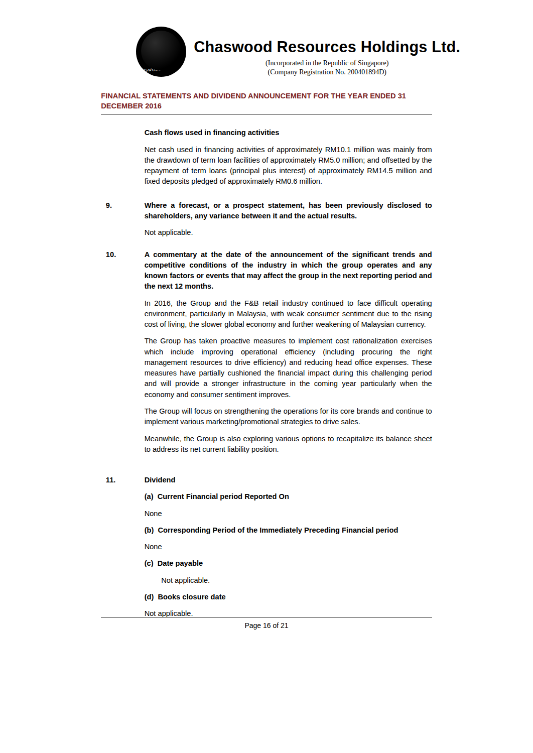chaswood
Chaswood Resources Holdings Ltd.
(Incorporated in the Republic of Singapore)
(Company Registration No. 200401894D)
FINANCIAL STATEMENTS AND DIVIDEND ANNOUNCEMENT FOR THE YEAR ENDED 31 DECEMBER 2016
Cash flows used in financing activities
Net cash used in financing activities of approximately RM10.1 million was mainly from the drawdown of term loan facilities of approximately RM5.0 million; and offsetted by the repayment of term loans (principal plus interest) of approximately RM14.5 million and fixed deposits pledged of approximately RM0.6 million.
9.
Where a forecast, or a prospect statement, has been previously disclosed to shareholders, any variance between it and the actual results.
Not applicable.
10.
A commentary at the date of the announcement of the significant trends and competitive conditions of the industry in which the group operates and any known factors or events that may affect the group in the next reporting period and the next 12 months.
In 2016, the Group and the F&B retail industry continued to face difficult operating environment, particularly in Malaysia, with weak consumer sentiment due to the rising cost of living, the slower global economy and further weakening of Malaysian currency.
The Group has taken proactive measures to implement cost rationalization exercises which include improving operational efficiency (including procuring the right management resources to drive efficiency) and reducing head office expenses. These measures have partially cushioned the financial impact during this challenging period and will provide a stronger infrastructure in the coming year particularly when the economy and consumer sentiment improves.
The Group will focus on strengthening the operations for its core brands and continue to implement various marketing/promotional strategies to drive sales.
Meanwhile, the Group is also exploring various options to recapitalize its balance sheet to address its net current liability position.
11.
Dividend
(a) Current Financial period Reported On
None
(b) Corresponding Period of the Immediately Preceding Financial period
None
(c) Date payable
Not applicable.
(d) Books closure date
Not applicable.
Page 16 of 21